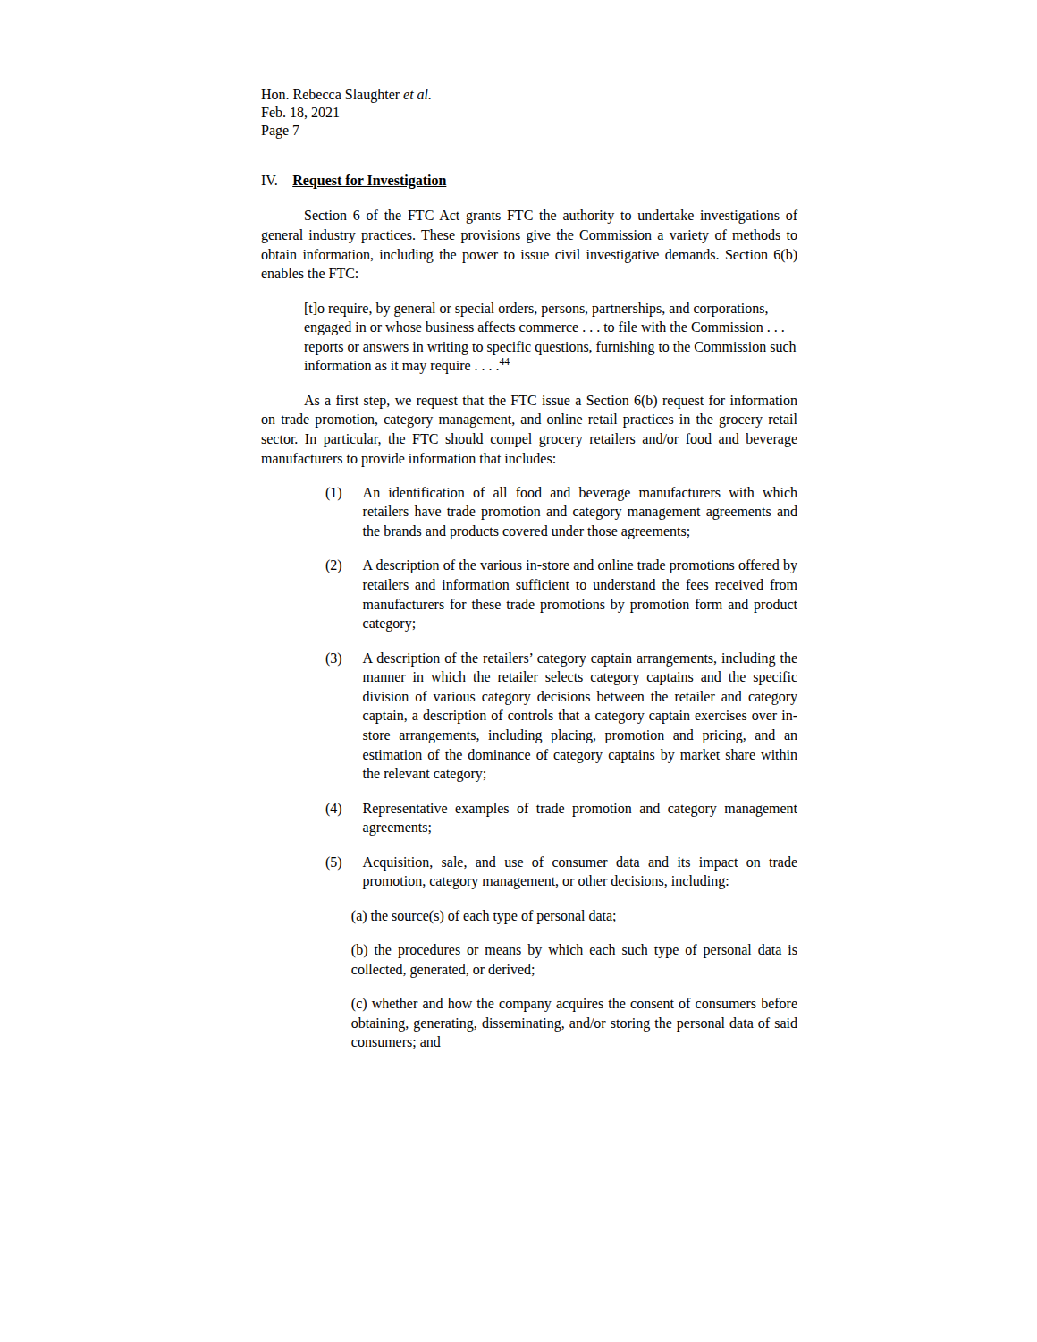Hon. Rebecca Slaughter et al.
Feb. 18, 2021
Page 7
IV. Request for Investigation
Section 6 of the FTC Act grants FTC the authority to undertake investigations of general industry practices. These provisions give the Commission a variety of methods to obtain information, including the power to issue civil investigative demands. Section 6(b) enables the FTC:
[t]o require, by general or special orders, persons, partnerships, and corporations, engaged in or whose business affects commerce . . . to file with the Commission . . . reports or answers in writing to specific questions, furnishing to the Commission such information as it may require . . . .44
As a first step, we request that the FTC issue a Section 6(b) request for information on trade promotion, category management, and online retail practices in the grocery retail sector. In particular, the FTC should compel grocery retailers and/or food and beverage manufacturers to provide information that includes:
(1) An identification of all food and beverage manufacturers with which retailers have trade promotion and category management agreements and the brands and products covered under those agreements;
(2) A description of the various in-store and online trade promotions offered by retailers and information sufficient to understand the fees received from manufacturers for these trade promotions by promotion form and product category;
(3) A description of the retailers’ category captain arrangements, including the manner in which the retailer selects category captains and the specific division of various category decisions between the retailer and category captain, a description of controls that a category captain exercises over in-store arrangements, including placing, promotion and pricing, and an estimation of the dominance of category captains by market share within the relevant category;
(4) Representative examples of trade promotion and category management agreements;
(5) Acquisition, sale, and use of consumer data and its impact on trade promotion, category management, or other decisions, including:
(a) the source(s) of each type of personal data;
(b) the procedures or means by which each such type of personal data is collected, generated, or derived;
(c) whether and how the company acquires the consent of consumers before obtaining, generating, disseminating, and/or storing the personal data of said consumers; and